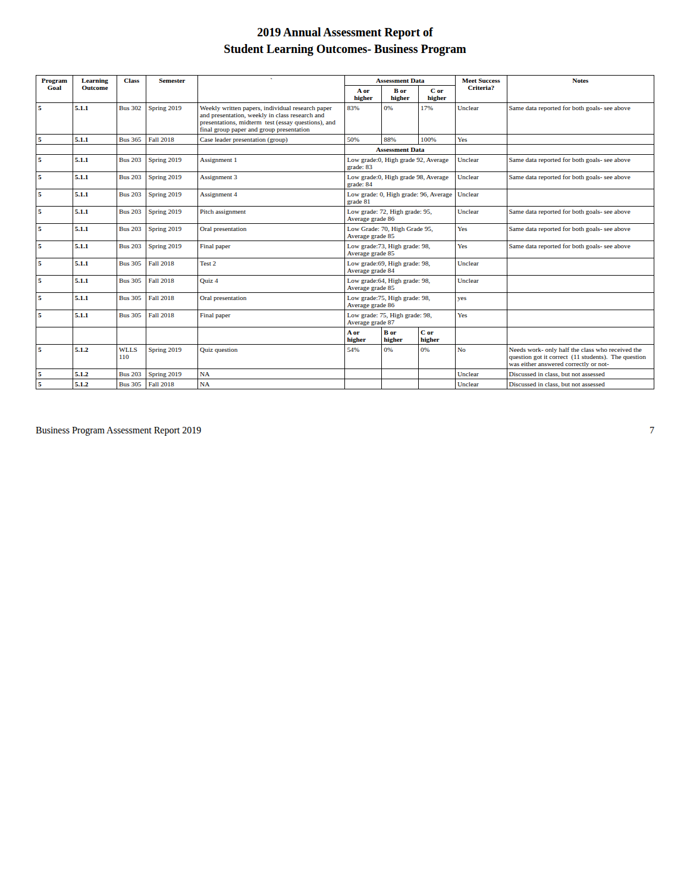2019 Annual Assessment Report of
Student Learning Outcomes- Business Program
| Program Goal | Learning Outcome | Class | Semester | ` | Assessment Data | Meet Success Criteria? | Notes |
| --- | --- | --- | --- | --- | --- | --- | --- |
| A or higher | B or higher | C or higher |
| 5 | 5.1.1 | Bus 302 | Spring 2019 | Weekly written papers, individual research paper and presentation, weekly in class research and presentations, midterm test (essay questions), and final group paper and group presentation | 83% | 0% | 17% | Unclear | Same data reported for both goals- see above |
| 5 | 5.1.1 | Bus 365 | Fall 2018 | Case leader presentation (group) | 50% | 88% | 100% | Yes | |
| | | | | | Assessment Data | | |
| 5 | 5.1.1 | Bus 203 | Spring 2019 | Assignment 1 | Low grade:0, High grade 92, Average grade: 83 | Unclear | Same data reported for both goals- see above |
| 5 | 5.1.1 | Bus 203 | Spring 2019 | Assignment 3 | Low grade:0, High grade 98, Average grade: 84 | Unclear | Same data reported for both goals- see above |
| 5 | 5.1.1 | Bus 203 | Spring 2019 | Assignment 4 | Low grade: 0, High grade: 96, Average grade 81 | Unclear | |
| 5 | 5.1.1 | Bus 203 | Spring 2019 | Pitch assignment | Low grade: 72, High grade: 95, Average grade 86 | Unclear | Same data reported for both goals- see above |
| 5 | 5.1.1 | Bus 203 | Spring 2019 | Oral presentation | Low Grade: 70, High Grade 95, Average grade 85 | Yes | Same data reported for both goals- see above |
| 5 | 5.1.1 | Bus 203 | Spring 2019 | Final paper | Low grade:73, High grade: 98, Average grade 85 | Yes | Same data reported for both goals- see above |
| 5 | 5.1.1 | Bus 305 | Fall 2018 | Test 2 | Low grade:69, High grade: 98, Average grade 84 | Unclear | |
| 5 | 5.1.1 | Bus 305 | Fall 2018 | Quiz 4 | Low grade:64, High grade: 98, Average grade 85 | Unclear | |
| 5 | 5.1.1 | Bus 305 | Fall 2018 | Oral presentation | Low grade:75, High grade: 98, Average grade 86 | yes | |
| 5 | 5.1.1 | Bus 305 | Fall 2018 | Final paper | Low grade: 75, High grade: 98, Average grade 87 | Yes | |
| | | | | | A or higher | B or higher | C or higher | | |
| 5 | 5.1.2 | WLLS 110 | Spring 2019 | Quiz question | 54% | 0% | 0% | No | Needs work- only half the class who received the question got it correct (11 students). The question was either answered correctly or not- |
| 5 | 5.1.2 | Bus 203 | Spring 2019 | NA | | | | Unclear | Discussed in class, but not assessed |
| 5 | 5.1.2 | Bus 305 | Fall 2018 | NA | | | | Unclear | Discussed in class, but not assessed |
Business Program Assessment Report 2019 7